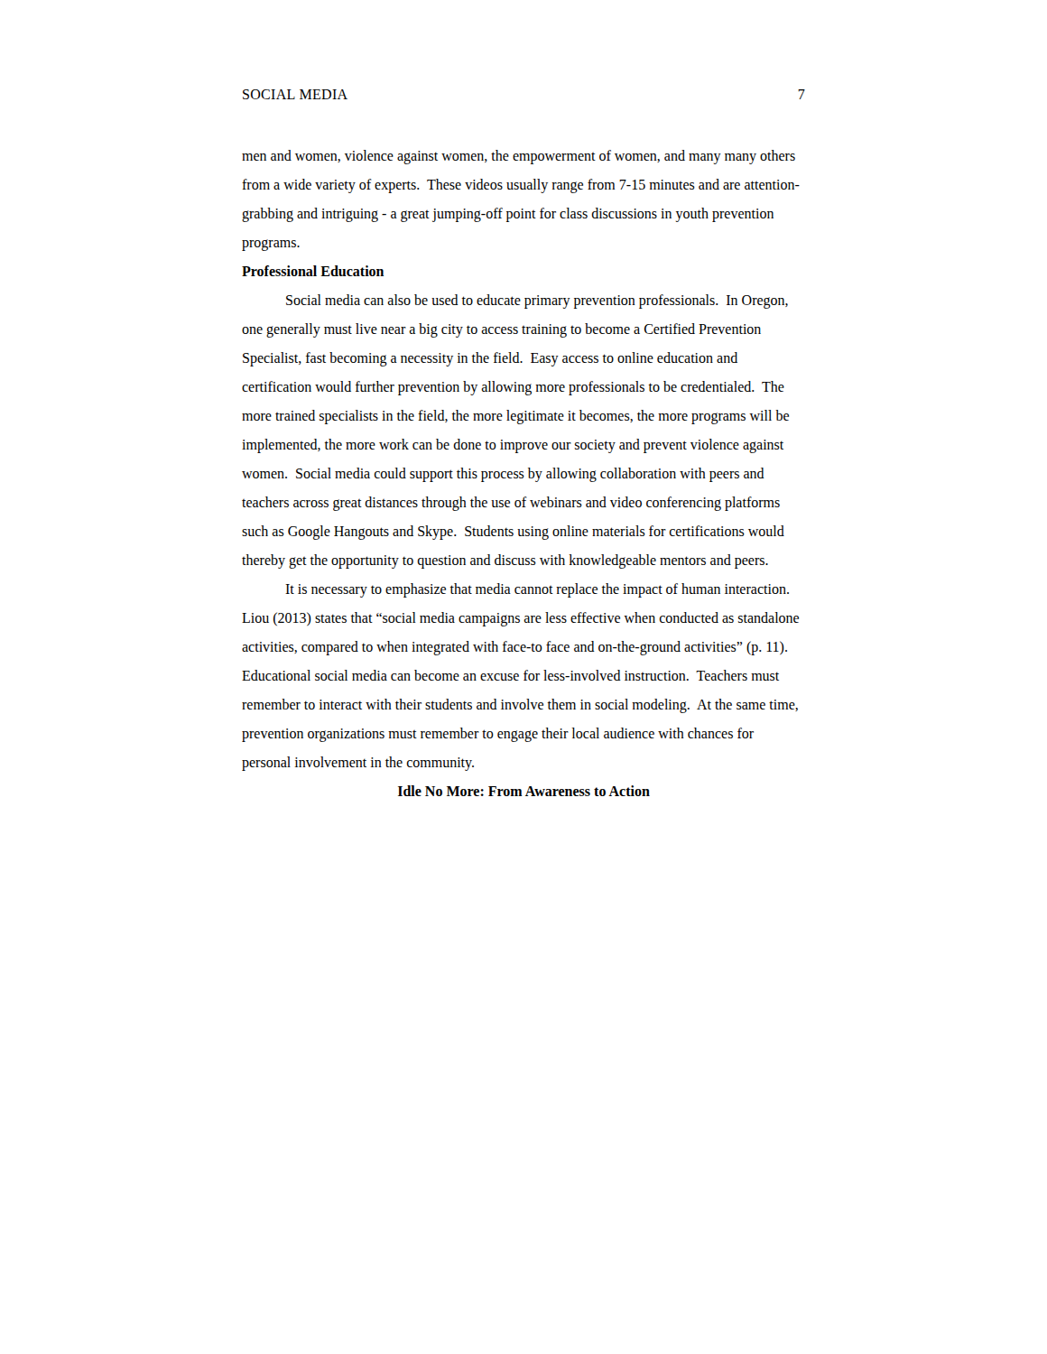Social Media 7
men and women, violence against women, the empowerment of women, and many many others from a wide variety of experts. These videos usually range from 7-15 minutes and are attention-grabbing and intriguing - a great jumping-off point for class discussions in youth prevention programs.
Professional Education
Social media can also be used to educate primary prevention professionals. In Oregon, one generally must live near a big city to access training to become a Certified Prevention Specialist, fast becoming a necessity in the field. Easy access to online education and certification would further prevention by allowing more professionals to be credentialed. The more trained specialists in the field, the more legitimate it becomes, the more programs will be implemented, the more work can be done to improve our society and prevent violence against women. Social media could support this process by allowing collaboration with peers and teachers across great distances through the use of webinars and video conferencing platforms such as Google Hangouts and Skype. Students using online materials for certifications would thereby get the opportunity to question and discuss with knowledgeable mentors and peers.
It is necessary to emphasize that media cannot replace the impact of human interaction. Liou (2013) states that “social media campaigns are less effective when conducted as standalone activities, compared to when integrated with face-to face and on-the-ground activities” (p. 11). Educational social media can become an excuse for less-involved instruction. Teachers must remember to interact with their students and involve them in social modeling. At the same time, prevention organizations must remember to engage their local audience with chances for personal involvement in the community.
Idle No More: From Awareness to Action